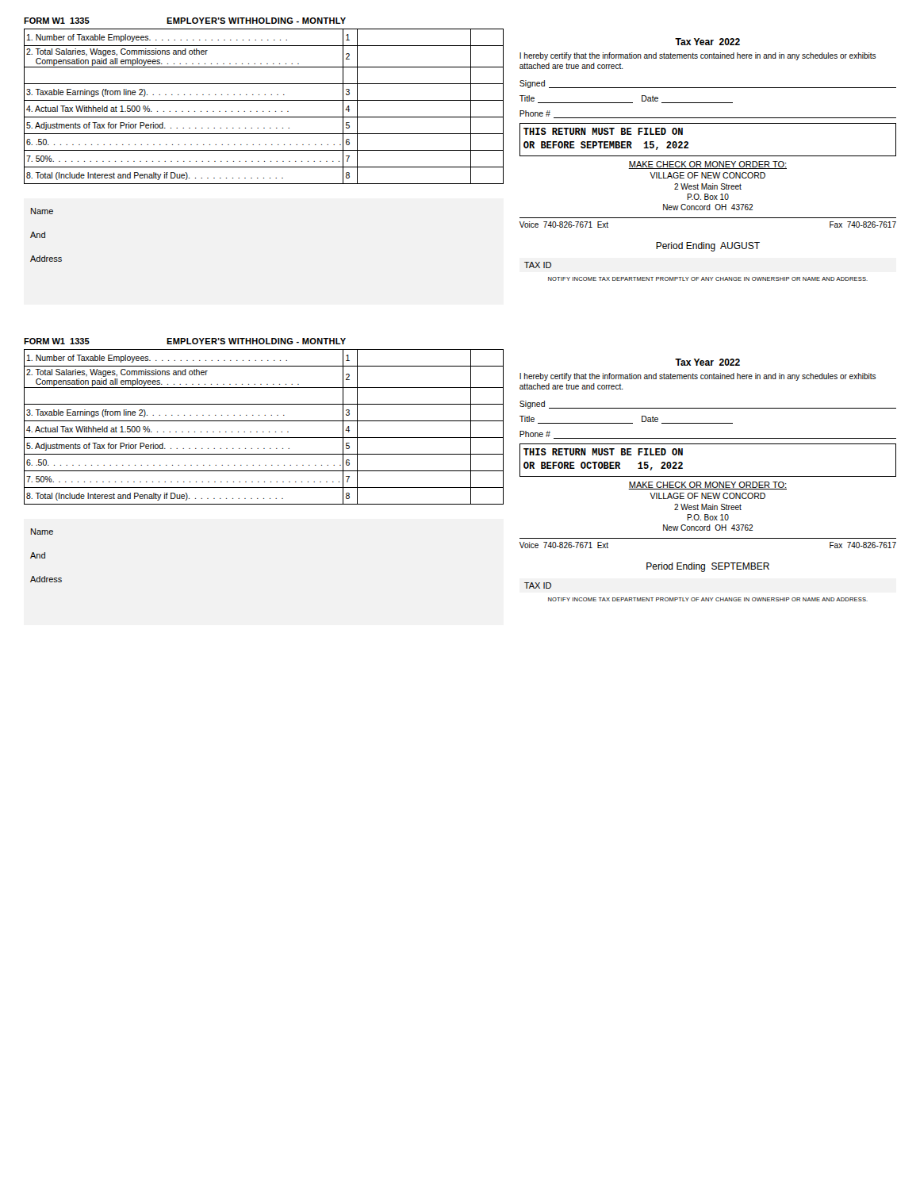FORM W1 1335 EMPLOYER'S WITHHOLDING - MONTHLY
| 1. Number of Taxable Employees . . . . . . . . . . . . . . . . . . . . . . . | 1 | | |
| 2. Total Salaries, Wages, Commissions and other Compensation paid all employees . . . . . . . . . . . . . . . . . . . . . . . | 2 | | |
| 3. Taxable Earnings (from line 2) . . . . . . . . . . . . . . . . . . . . . . . | 3 | | |
| 4. Actual Tax Withheld at 1.500 % . . . . . . . . . . . . . . . . . . . . . . . | 4 | | |
| 5. Adjustments of Tax for Prior Period . . . . . . . . . . . . . . . . . . . . . | 5 | | |
| 6. .50 . . . . . . . . . . . . . . . . . . . . . . . . . . . . . . . . . . . . . . . . . . . . . . . . | 6 | | |
| 7. 50% . . . . . . . . . . . . . . . . . . . . . . . . . . . . . . . . . . . . . . . . . . . . . . . | 7 | | |
| 8. Total (Include Interest and Penalty if Due) . . . . . . . . . . . . . . . . | 8 | | |
Name
And
Address
Tax Year 2022
I hereby certify that the information and statements contained here in and in any schedules or exhibits attached are true and correct.
Signed
Title Date
Phone #
THIS RETURN MUST BE FILED ON
OR BEFORE SEPTEMBER 15, 2022
MAKE CHECK OR MONEY ORDER TO:
VILLAGE OF NEW CONCORD
2 West Main Street
P.O. Box 10
New Concord OH 43762
Voice 740-826-7671 Ext Fax 740-826-7617
Period Ending AUGUST
TAX ID
NOTIFY INCOME TAX DEPARTMENT PROMPTLY OF ANY CHANGE IN OWNERSHIP OR NAME AND ADDRESS.
FORM W1 1335 EMPLOYER'S WITHHOLDING - MONTHLY
| 1. Number of Taxable Employees . . . . . . . . . . . . . . . . . . . . . . . | 1 | | |
| 2. Total Salaries, Wages, Commissions and other Compensation paid all employees . . . . . . . . . . . . . . . . . . . . . . . | 2 | | |
| 3. Taxable Earnings (from line 2) . . . . . . . . . . . . . . . . . . . . . . . | 3 | | |
| 4. Actual Tax Withheld at 1.500 % . . . . . . . . . . . . . . . . . . . . . . . | 4 | | |
| 5. Adjustments of Tax for Prior Period . . . . . . . . . . . . . . . . . . . . . | 5 | | |
| 6. .50 . . . . . . . . . . . . . . . . . . . . . . . . . . . . . . . . . . . . . . . . . . . . . . . . | 6 | | |
| 7. 50% . . . . . . . . . . . . . . . . . . . . . . . . . . . . . . . . . . . . . . . . . . . . . . . | 7 | | |
| 8. Total (Include Interest and Penalty if Due) . . . . . . . . . . . . . . . . | 8 | | |
Name
And
Address
Tax Year 2022
I hereby certify that the information and statements contained here in and in any schedules or exhibits attached are true and correct.
Signed
Title Date
Phone #
THIS RETURN MUST BE FILED ON
OR BEFORE OCTOBER 15, 2022
MAKE CHECK OR MONEY ORDER TO:
VILLAGE OF NEW CONCORD
2 West Main Street
P.O. Box 10
New Concord OH 43762
Voice 740-826-7671 Ext Fax 740-826-7617
Period Ending SEPTEMBER
TAX ID
NOTIFY INCOME TAX DEPARTMENT PROMPTLY OF ANY CHANGE IN OWNERSHIP OR NAME AND ADDRESS.